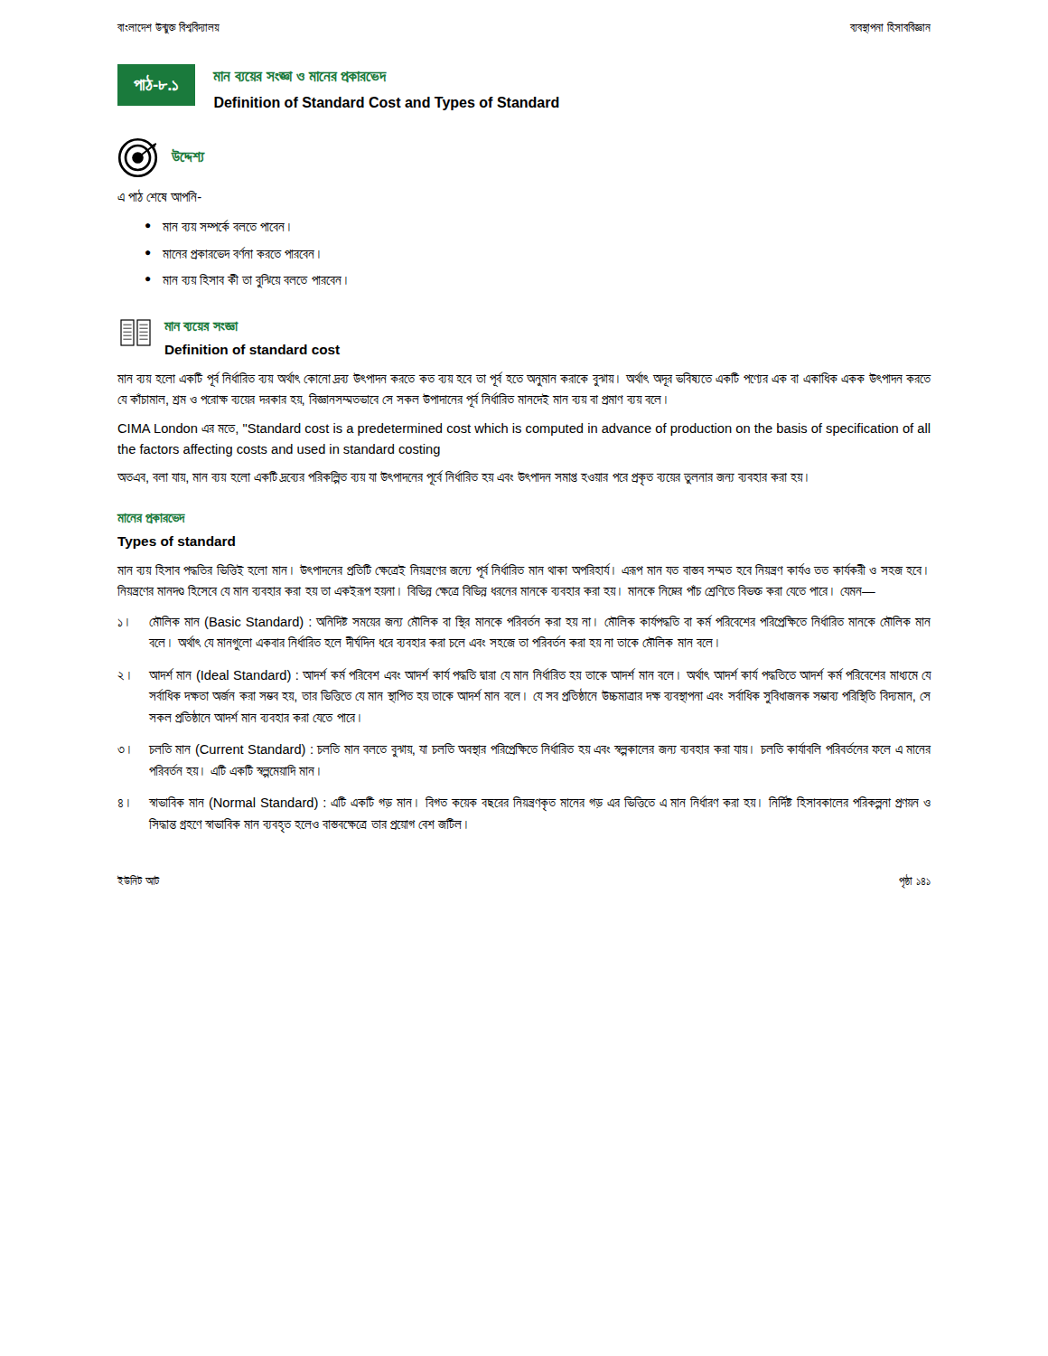বাংলাদেশ উন্মুক্ত বিশ্ববিদ্যালয় ব্যবস্থাপনা হিসাববিজ্ঞান
পাঠ-৮.১
মান ব্যয়ের সংজ্ঞা ও মানের প্রকারভেদ
Definition of Standard Cost and Types of Standard
উদ্দেশ্য
এ পাঠ শেষে আপনি-
মান ব্যয় সম্পর্কে বলতে পাবেন।
মানের প্রকারভেদ বর্ণনা করতে পারবেন।
মান ব্যয় হিসাব কী তা বুঝিয়ে বলতে পারবেন।
মান ব্যয়ের সংজ্ঞা
Definition of standard cost
মান ব্যয় হলো একটি পূর্ব নির্ধারিত ব্যয় অর্থাৎ কোনো দ্রব্য উৎপাদন করতে কত ব্যয় হবে তা পূর্ব হতে অনুমান করাকে বুঝায়। অর্থাৎ অদূর ভবিষ্যতে একটি পণ্যের এক বা একাধিক একক উৎপাদন করতে যে কাঁচামাল, শ্রম ও পরোক্ষ ব্যয়ের দরকার হয়, বিজ্ঞানসম্মতভাবে সে সকল উপাদানের পূর্ব নির্ধারিত মানদেই মান ব্যয় বা প্রমাণ ব্যয় বলে।
CIMA London এর মতে, "Standard cost is a predetermined cost which is computed in advance of production on the basis of specification of all the factors affecting costs and used in standard costing
অতএব, বলা যায়, মান ব্যয় হলো একটি দ্রব্যের পরিকল্পিত ব্যয় যা উৎপাদনের পূর্বে নির্ধারিত হয় এবং উৎপাদন সমাপ্ত হওয়ার পরে প্রকৃত ব্যয়ের তুলনার জন্য ব্যবহার করা হয়।
মানের প্রকারভেদ
Types of standard
মান ব্যয় হিসাব পদ্ধতির ভিত্তিই হলো মান। উৎপাদনের প্রতিটি ক্ষেত্রেই নিয়ন্ত্রণের জন্যে পূর্ব নির্ধারিত মান থাকা অপরিহার্য। এরূপ মান যত বাস্তব সম্মত হবে নিয়ন্ত্রণ কার্যও তত কার্যকরী ও সহজ হবে। নিয়ন্ত্রণের মানদণ্ড হিসেবে যে মান ব্যবহার করা হয় তা একইরূপ হয়না। বিভিন্ন ক্ষেত্রে বিভিন্ন ধরনের মানকে ব্যবহার করা হয়। মানকে নিম্নের পাঁচ শ্রেণিতে বিভক্ত করা যেতে পারে। যেমন—
মৌলিক মান (Basic Standard) : অনিদিষ্ট সময়ের জন্য মৌলিক বা স্থির মানকে পরিবর্তন করা হয় না। মৌলিক কার্যপদ্ধতি বা কর্ম পরিবেশের পরিপ্রেক্ষিতে নির্ধারিত মানকে মৌলিক মান বলে। অর্থাৎ যে মানগুলো একবার নির্ধারিত হলে দীর্ঘদিন ধরে ব্যবহার করা চলে এবং সহজে তা পরিবর্তন করা হয় না তাকে মৌলিক মান বলে।
আদর্শ মান (Ideal Standard) : আদর্শ কর্ম পরিবেশ এবং আদর্শ কার্য পদ্ধতি দ্বারা যে মান নির্ধারিত হয় তাকে আদর্শ মান বলে। অর্থাৎ আদর্শ কার্য পদ্ধতিতে আদর্শ কর্ম পরিবেশের মাধ্যমে যে সর্বাধিক দক্ষতা অর্জন করা সম্ভব হয়, তার ভিত্তিতে যে মান স্থাপিত হয় তাকে আদর্শ মান বলে। যে সব প্রতিষ্ঠানে উচ্চমাত্রার দক্ষ ব্যবস্থাপনা এবং সর্বাধিক সুবিধাজনক সম্ভাব্য পরিস্থিতি বিদ্যমান, সে সকল প্রতিষ্ঠানে আদর্শ মান ব্যবহার করা যেতে পারে।
চলতি মান (Current Standard) : চলতি মান বলতে বুঝায়, যা চলতি অবস্থার পরিপ্রেক্ষিতে নির্ধারিত হয় এবং স্বল্পকালের জন্য ব্যবহার করা যায়। চলতি কার্যাবলি পরিবর্তনের ফলে এ মানের পরিবর্তন হয়। এটি একটি স্বল্পমেয়াদি মান।
স্বাভাবিক মান (Normal Standard) : এটি একটি গড় মান। বিগত কয়েক বছরের নিয়ন্ত্রণকৃত মানের গড় এর ভিত্তিতে এ মান নির্ধারণ করা হয়। নির্দিষ্ট হিসাবকালের পরিকল্পনা প্রণয়ন ও সিদ্ধান্ত গ্রহণে স্বাভাবিক মান ব্যবহৃত হলেও বাস্তবক্ষেত্রে তার প্রয়োগ বেশ জটিল।
ইউনিট আট পৃষ্ঠা ১৪১